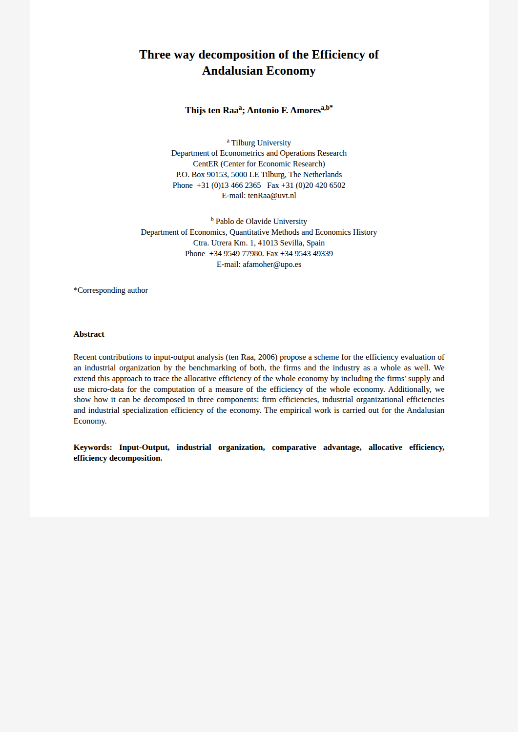Three way decomposition of the Efficiency of
Andalusian Economy
Thijs ten Raaa; Antonio F. Amoresa,b*
a Tilburg University
Department of Econometrics and Operations Research
CentER (Center for Economic Research)
P.O. Box 90153, 5000 LE Tilburg, The Netherlands
Phone +31 (0)13 466 2365 Fax +31 (0)20 420 6502
E-mail: tenRaa@uvt.nl
b Pablo de Olavide University
Department of Economics, Quantitative Methods and Economics History
Ctra. Utrera Km. 1, 41013 Sevilla, Spain
Phone +34 9549 77980. Fax +34 9543 49339
E-mail: afamoher@upo.es
*Corresponding author
Abstract
Recent contributions to input-output analysis (ten Raa, 2006) propose a scheme for the efficiency evaluation of an industrial organization by the benchmarking of both, the firms and the industry as a whole as well. We extend this approach to trace the allocative efficiency of the whole economy by including the firms' supply and use micro-data for the computation of a measure of the efficiency of the whole economy. Additionally, we show how it can be decomposed in three components: firm efficiencies, industrial organizational efficiencies and industrial specialization efficiency of the economy. The empirical work is carried out for the Andalusian Economy.
Keywords: Input-Output, industrial organization, comparative advantage, allocative efficiency, efficiency decomposition.